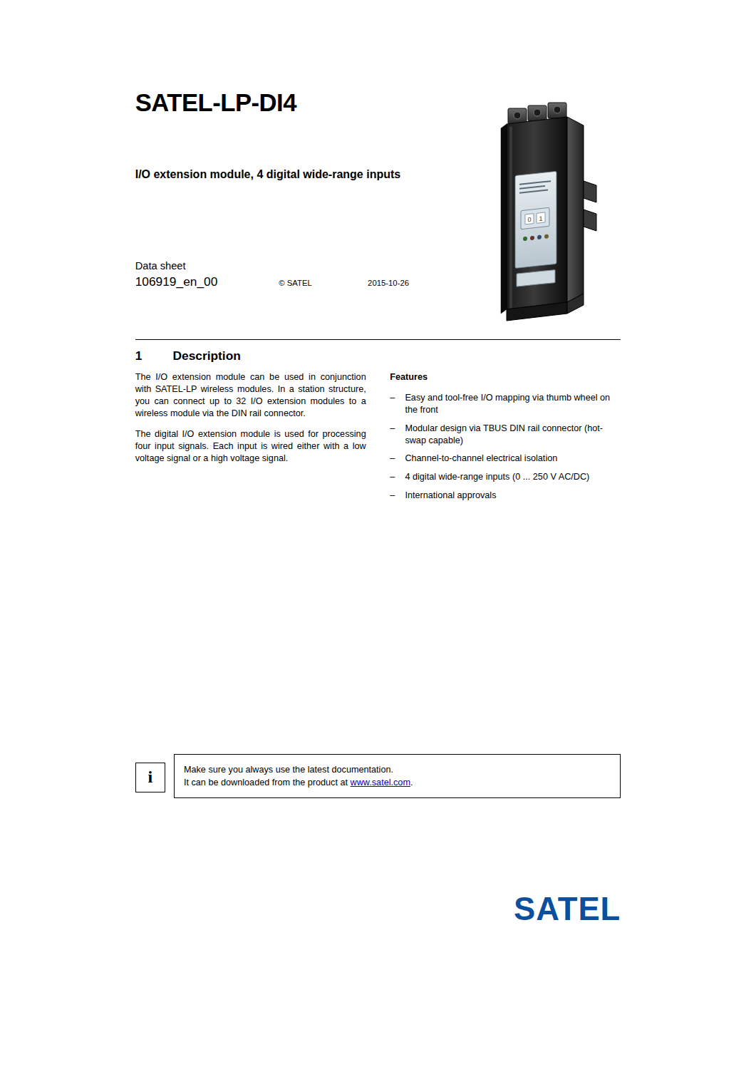SATEL-LP-DI4
I/O extension module, 4 digital wide-range inputs
Data sheet
106919_en_00 © SATEL 2015-10-26
0 1
1 Description
The I/O extension module can be used in conjunction with SATEL-LP wireless modules. In a station structure, you can connect up to 32 I/O extension modules to a wireless module via the DIN rail connector.
The digital I/O extension module is used for processing four input signals. Each input is wired either with a low voltage signal or a high voltage signal.
Features
–Easy and tool-free I/O mapping via thumb wheel on the front
–Modular design via TBUS DIN rail connector (hot-swap capable)
–Channel-to-channel electrical isolation
–4 digital wide-range inputs (0 ... 250 V AC/DC)
–International approvals
i
Make sure you always use the latest documentation.
It can be downloaded from the product at www.satel.com.
SATEL